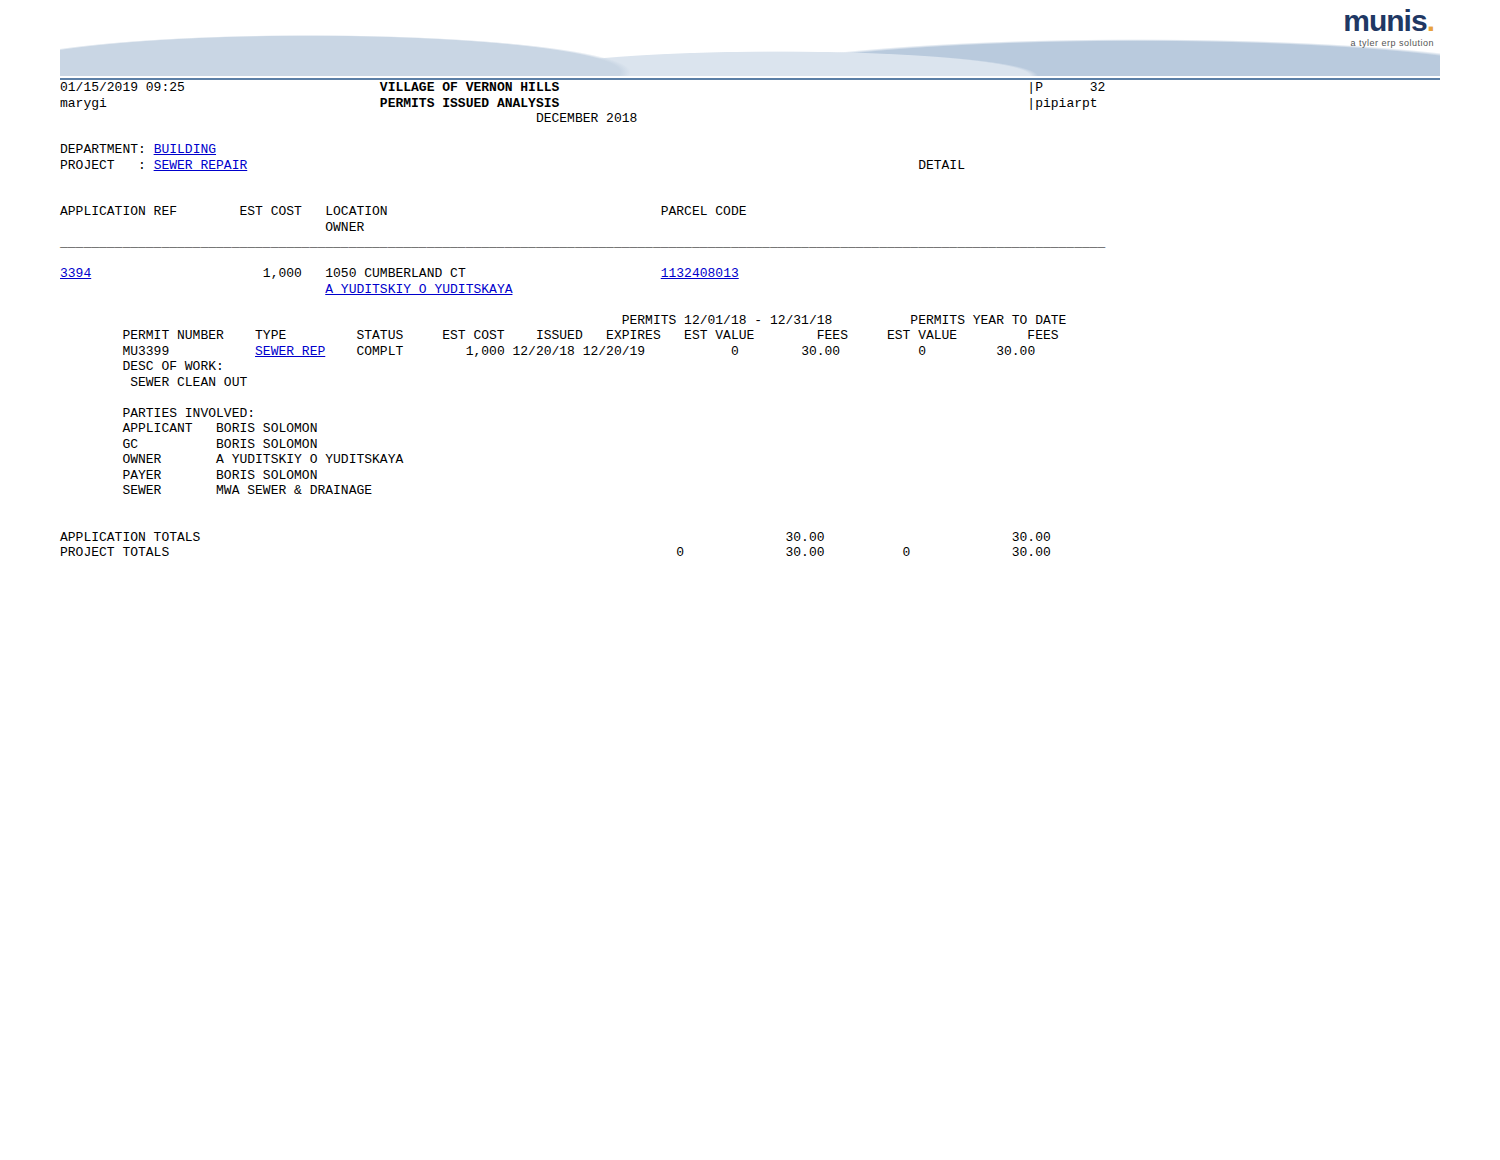munis.
a tyler erp solution
01/15/2019 09:25                         VILLAGE OF VERNON HILLS                                                            |P      32
marygi                                   PERMITS ISSUED ANALYSIS                                                            |pipiarpt
                                                             DECEMBER 2018

DEPARTMENT: BUILDING
PROJECT   : SEWER REPAIR                                                                                      DETAIL


APPLICATION REF        EST COST   LOCATION                                   PARCEL CODE
                                  OWNER
______________________________________________________________________________________________________________________________________

3394                      1,000   1050 CUMBERLAND CT                         1132408013
                                  A YUDITSKIY O YUDITSKAYA

                                                                        PERMITS 12/01/18 - 12/31/18          PERMITS YEAR TO DATE
        PERMIT NUMBER    TYPE         STATUS     EST COST    ISSUED   EXPIRES   EST VALUE        FEES     EST VALUE         FEES
        MU3399           SEWER REP    COMPLT        1,000 12/20/18 12/20/19           0        30.00          0         30.00
        DESC OF WORK:
         SEWER CLEAN OUT

        PARTIES INVOLVED:
        APPLICANT   BORIS SOLOMON
        GC          BORIS SOLOMON
        OWNER       A YUDITSKIY O YUDITSKAYA
        PAYER       BORIS SOLOMON
        SEWER       MWA SEWER & DRAINAGE


APPLICATION TOTALS                                                                           30.00                        30.00
PROJECT TOTALS                                                                 0             30.00          0             30.00